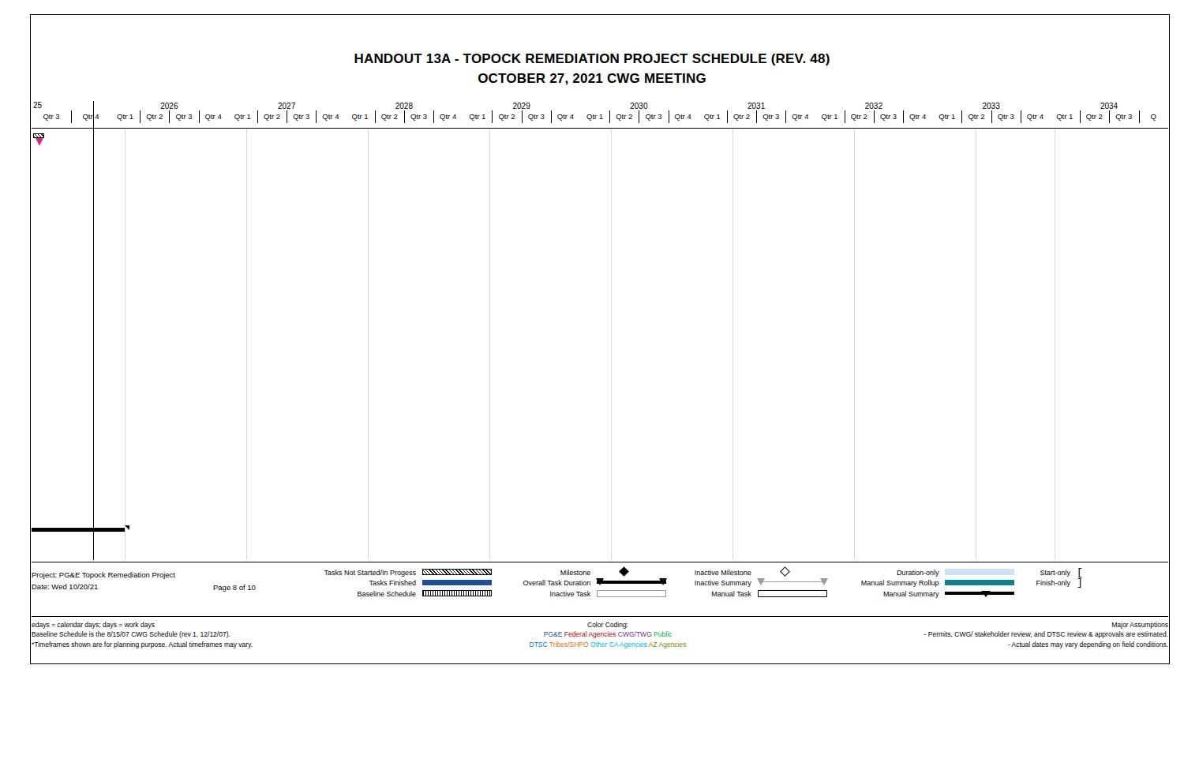HANDOUT 13A - TOPOCK REMEDIATION PROJECT SCHEDULE (REV. 48)
OCTOBER 27, 2021 CWG MEETING
25
Qtr 3 Qtr 4
2026
Qtr 1 Qtr 2 Qtr 3 Qtr 4
2027
Qtr 1 Qtr 2 Qtr 3 Qtr 4
2028
Qtr 1 Qtr 2 Qtr 3 Qtr 4
2029
Qtr 1 Qtr 2 Qtr 3 Qtr 4
2030
Qtr 1 Qtr 2 Qtr 3 Qtr 4
2031
Qtr 1 Qtr 2 Qtr 3 Qtr 4
2032
Qtr 1 Qtr 2 Qtr 3 Qtr 4
2033
Qtr 1 Qtr 2 Qtr 3 Qtr 4
2034
Qtr 1 Qtr 2 Qtr 3 Q
Project: PG&E Topock Remediation Project
Date: Wed 10/20/21
Page 8 of 10
| Tasks Not Started/In Progess | | Milestone | | Inactive Milestone | | Duration-only | | Start-only | [ |
| Tasks Finished | | Overall Task Duration | | Inactive Summary | | Manual Summary Rollup | | Finish-only | ] |
| Baseline Schedule | | Inactive Task | | Manual Task | | Manual Summary | | | |
edays = calendar days; days = work days
Baseline Schedule is the 8/15/07 CWG Schedule (rev 1, 12/12/07).
*Timeframes shown are for planning purpose. Actual timeframes may vary.
Color Coding:
PG&E Federal Agencies CWG/TWG Public
DTSC Tribes/SHPO Other CA Agencies AZ Agencies
Major Assumptions
- Permits, CWG/ stakeholder review, and DTSC review & approvals are estimated.
- Actual dates may vary depending on field conditions.